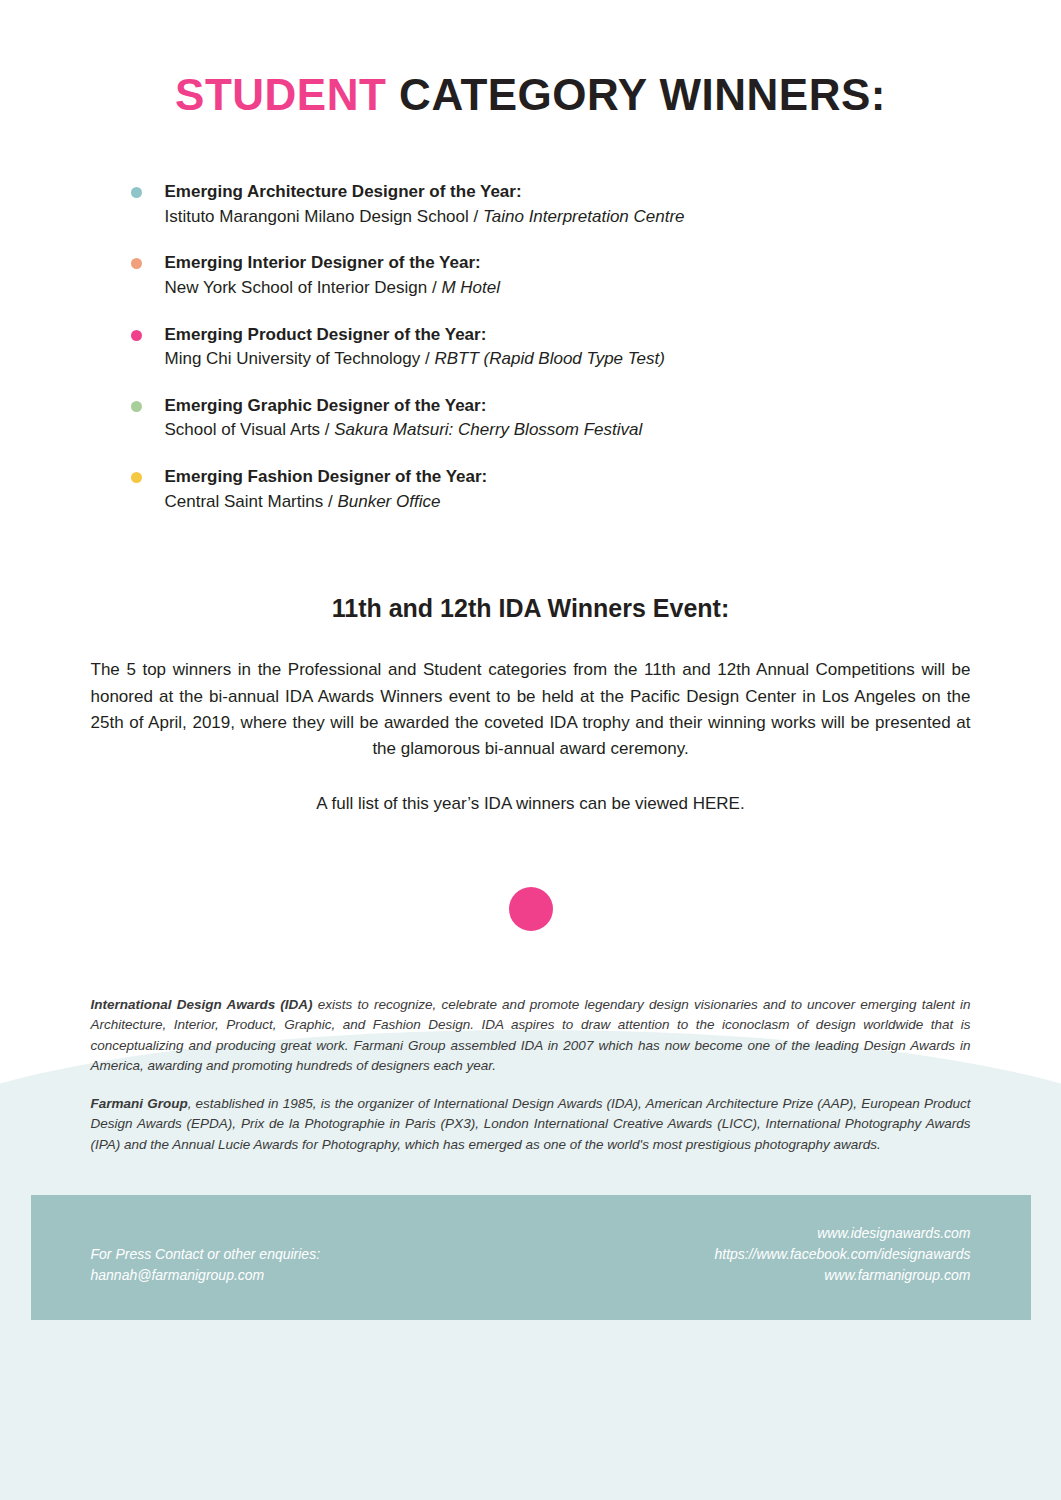Student Category Winners:
Emerging Architecture Designer of the Year: Istituto Marangoni Milano Design School / Taino Interpretation Centre
Emerging Interior Designer of the Year: New York School of Interior Design / M Hotel
Emerging Product Designer of the Year: Ming Chi University of Technology / RBTT (Rapid Blood Type Test)
Emerging Graphic Designer of the Year: School of Visual Arts / Sakura Matsuri: Cherry Blossom Festival
Emerging Fashion Designer of the Year: Central Saint Martins / Bunker Office
11th and 12th IDA Winners Event:
The 5 top winners in the Professional and Student categories from the 11th and 12th Annual Competitions will be honored at the bi-annual IDA Awards Winners event to be held at the Pacific Design Center in Los Angeles on the 25th of April, 2019, where they will be awarded the coveted IDA trophy and their winning works will be presented at the glamorous bi-annual award ceremony.
A full list of this year’s IDA winners can be viewed HERE.
International Design Awards (IDA) exists to recognize, celebrate and promote legendary design visionaries and to uncover emerging talent in Architecture, Interior, Product, Graphic, and Fashion Design. IDA aspires to draw attention to the iconoclasm of design worldwide that is conceptualizing and producing great work. Farmani Group assembled IDA in 2007 which has now become one of the leading Design Awards in America, awarding and promoting hundreds of designers each year.
Farmani Group, established in 1985, is the organizer of International Design Awards (IDA), American Architecture Prize (AAP), European Product Design Awards (EPDA), Prix de la Photographie in Paris (PX3), London International Creative Awards (LICC), International Photography Awards (IPA) and the Annual Lucie Awards for Photography, which has emerged as one of the world's most prestigious photography awards.
For Press Contact or other enquiries:
hannah@farmanigroup.com
www.idesignawards.com
https://www.facebook.com/idesignawards
www.farmanigroup.com